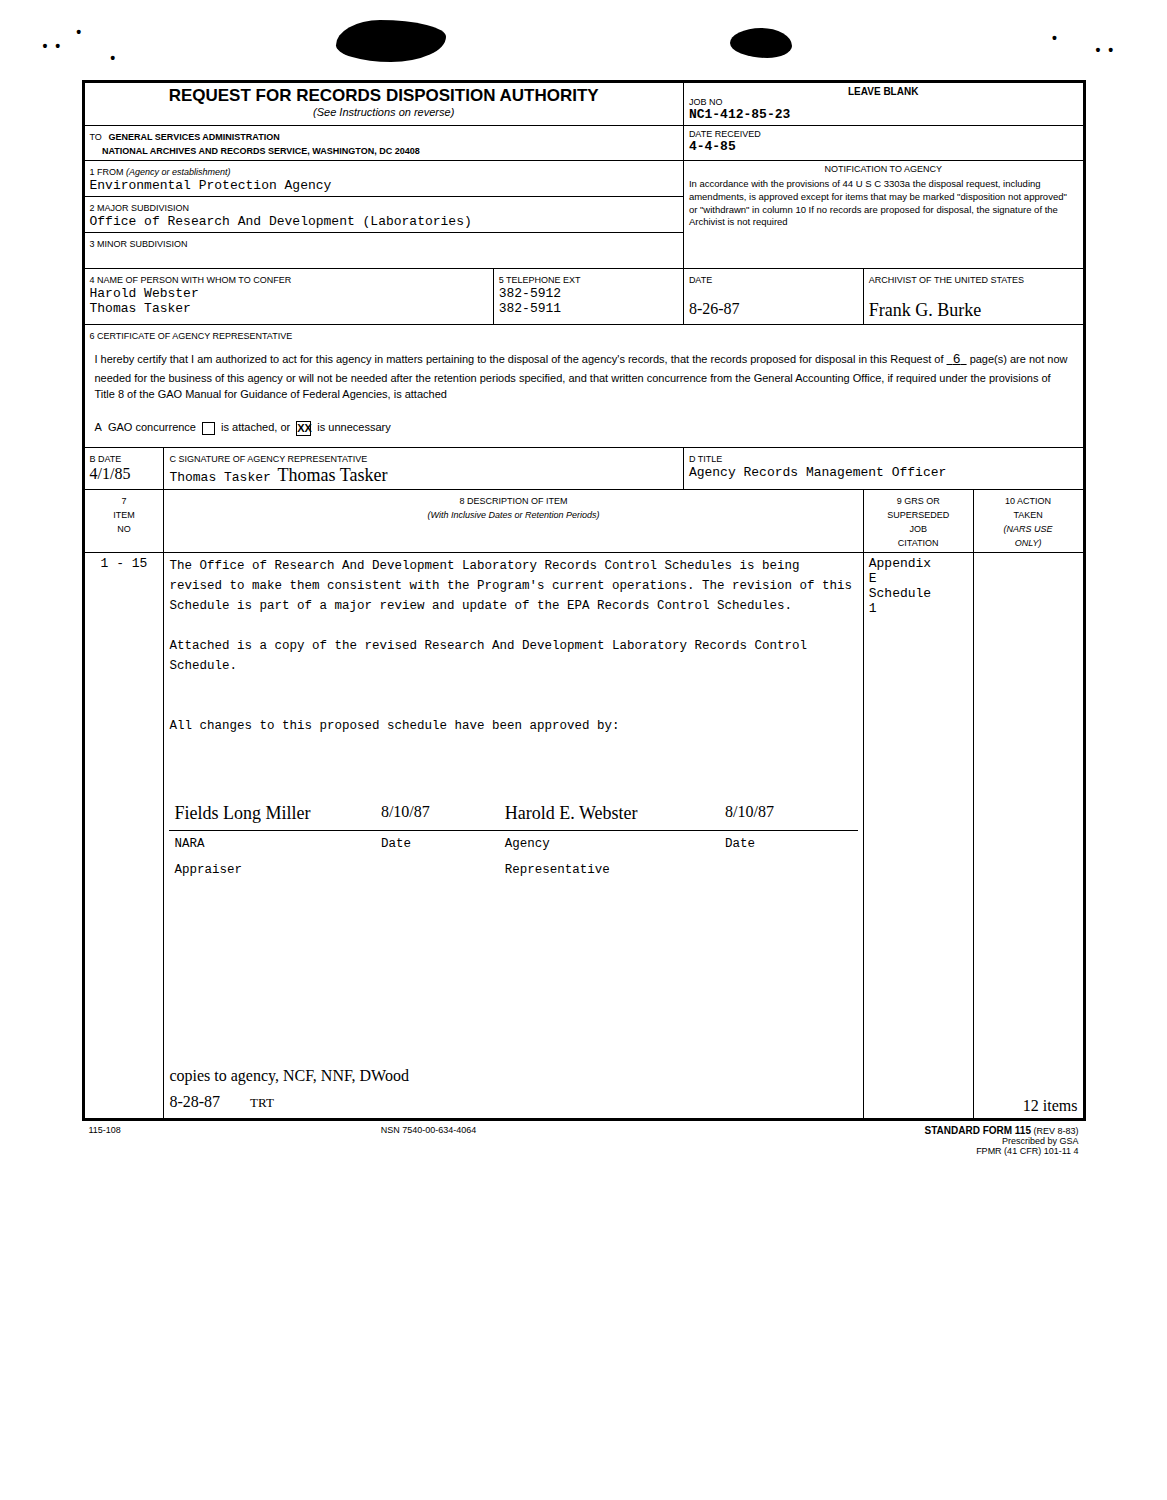• • • •
• • •
| REQUEST FOR RECORDS DISPOSITION AUTHORITY (See Instructions on reverse) | LEAVE BLANK JOB NO NC1-412-85-23 |
| TO GENERAL SERVICES ADMINISTRATION NATIONAL ARCHIVES AND RECORDS SERVICE, WASHINGTON, DC 20408 | DATE RECEIVED 4-4-85 |
| / 1 FROM (Agency or establishment) Environmental Protection Agency / / 2 MAJOR SUBDIVISION Office of Research And Development (Laboratories) / / 3 MINOR SUBDIVISION / | NOTIFICATION TO AGENCY In accordance with the provisions of 44 U S C 3303a the disposal request, including amendments, is approved except for items that may be marked "disposition not approved" or "withdrawn" in column 10 If no records are proposed for disposal, the signature of the Archivist is not required |
| 4 NAME OF PERSON WITH WHOM TO CONFER Harold Webster Thomas Tasker | 5 TELEPHONE EXT 382-5912 382-5911 | DATE 8-26-87 | ARCHIVIST OF THE UNITED STATES Frank G. Burke |
| 6 CERTIFICATE OF AGENCY REPRESENTATIVE I hereby certify that I am authorized to act for this agency in matters pertaining to the disposal of the agency's records, that the records proposed for disposal in this Request of 6 page(s) are not now needed for the business of this agency or will not be needed after the retention periods specified, and that written concurrence from the General Accounting Office, if required under the provisions of Title 8 of the GAO Manual for Guidance of Federal Agencies, is attached A GAO concurrence is attached, or XX is unnecessary |
| B DATE 4/1/85 | C SIGNATURE OF AGENCY REPRESENTATIVE Thomas Tasker Thomas Tasker | D TITLE Agency Records Management Officer |
| 7 ITEM NO | 8 DESCRIPTION OF ITEM (With Inclusive Dates or Retention Periods) | 9 GRS OR SUPERSEDED JOB CITATION | 10 ACTION TAKEN (NARS USE ONLY) |
| 1 - 15 | The Office of Research And Development Laboratory Records Control Schedules is being revised to make them consistent with the Program's current operations. The revision of this Schedule is part of a major review and update of the EPA Records Control Schedules. Attached is a copy of the revised Research And Development Laboratory Records Control Schedule. All changes to this proposed schedule have been approved by: / Fields Long Miller / 8/10/87 / Harold E. Webster / 8/10/87 / / NARA / Date / Agency / Date / / Appraiser / / Representative / / copies to agency, NCF, NNF, DWood 8-28-87 TRT | Appendix E Schedule 1 | 12 items |
| 115-108 | NSN 7540-00-634-4064 | STANDARD FORM 115 (REV 8-83) Prescribed by GSA FPMR (41 CFR) 101-11 4 |